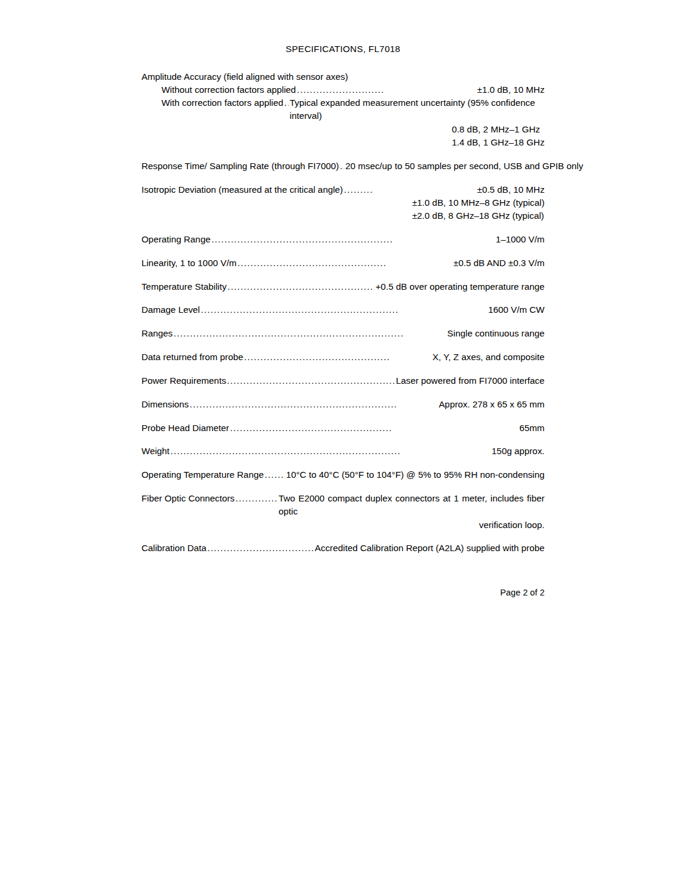SPECIFICATIONS, FL7018
Amplitude Accuracy (field aligned with sensor axes)
Without correction factors applied ........................... ±1.0 dB, 10 MHz
With correction factors applied ............................... Typical expanded measurement uncertainty (95% confidence interval)
With correction factors applied ...............................
0.8 dB, 2 MHz–1 GHz
1.4 dB, 1 GHz–18 GHz
Response Time/ Sampling Rate (through FI7000) ............ 20 msec/up to 50 samples per second, USB and GPIB only
Isotropic Deviation (measured at the critical angle) ......... ±0.5 dB, 10 MHz
Isotropic Deviation (measured at the critical angle) .........
±1.0 dB, 10 MHz–8 GHz (typical)
±2.0 dB, 8 GHz–18 GHz (typical)
Operating Range ........................................................ 1–1000 V/m
Linearity, 1 to 1000 V/m .............................................. ±0.5 dB AND ±0.3 V/m
Temperature Stability ................................................... +0.5 dB over operating temperature range
Damage Level ............................................................. 1600 V/m CW
Ranges ....................................................................... Single continuous range
Data returned from probe ............................................. X, Y, Z axes, and composite
Power Requirements .................................................... Laser powered from FI7000 interface
Dimensions ................................................................ Approx. 278 x 65 x 65 mm
Probe Head Diameter .................................................. 65mm
Weight ....................................................................... 150g approx.
Operating Temperature Range ..................................... 10°C to 40°C (50°F to 104°F) @ 5% to 95% RH non-condensing
Fiber Optic Connectors ............................................... Two E2000 compact duplex connectors at 1 meter, includes fiber optic
Fiber Optic Connectors ............................................... verification loop.
Calibration Data .......................................................... Accredited Calibration Report (A2LA) supplied with probe
Page 2 of 2